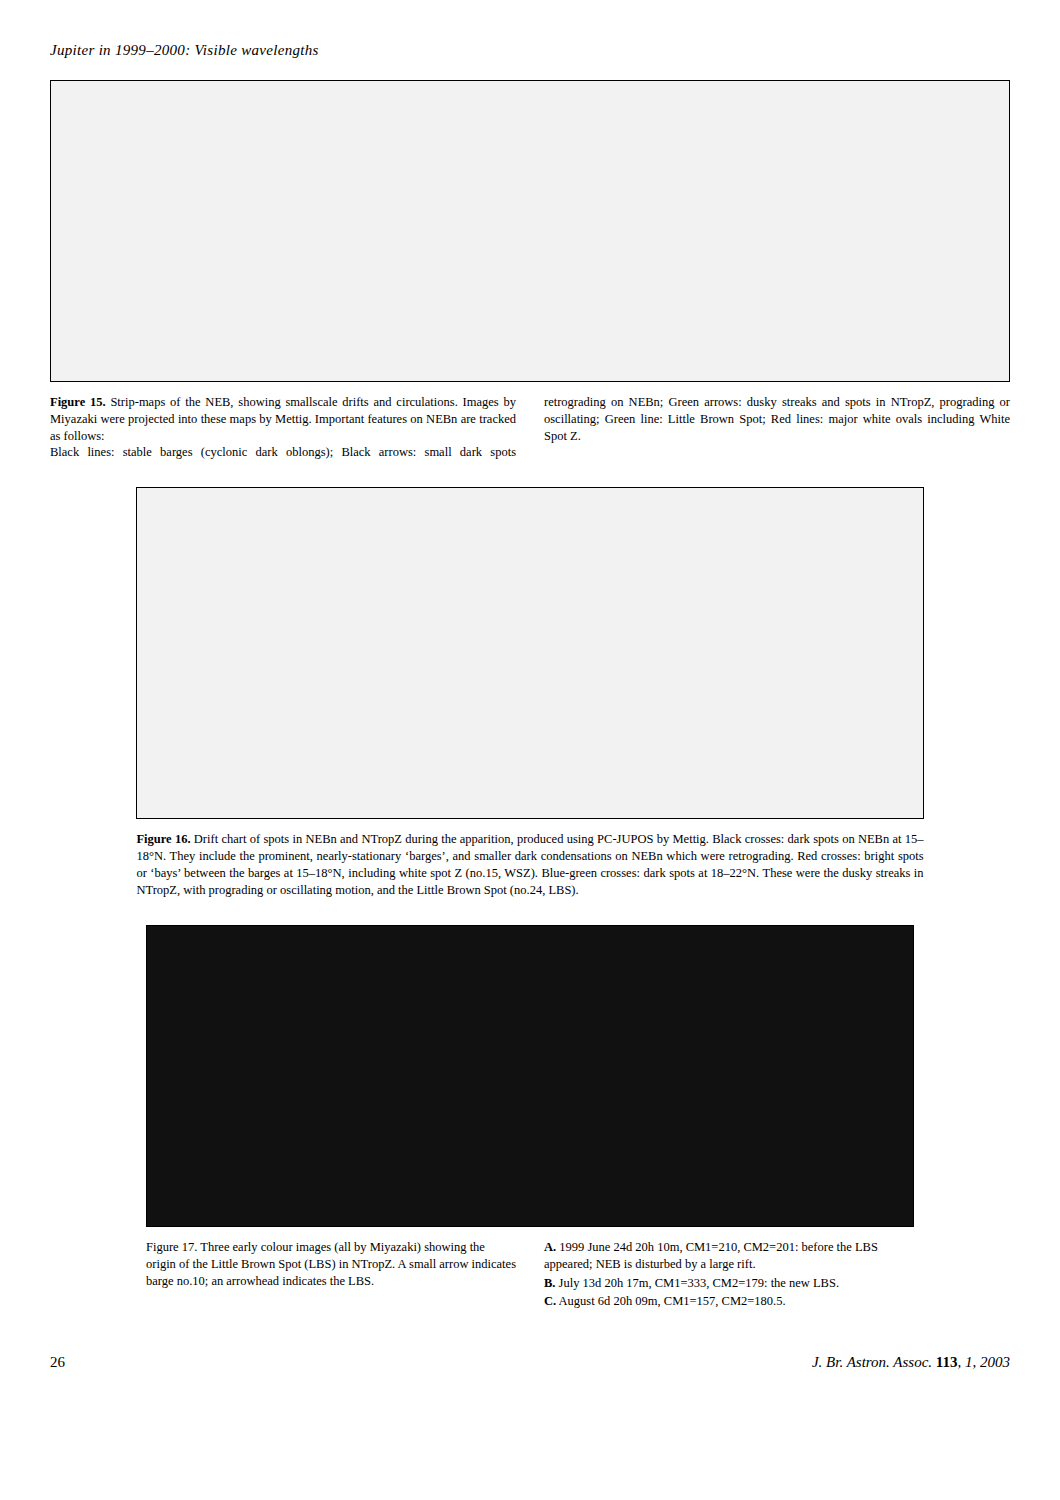Jupiter in 1999–2000: Visible wavelengths
Figure 15. Strip-maps of the NEB, showing smallscale drifts and circulations. Images by Miyazaki were projected into these maps by Mettig. Important features on NEBn are tracked as follows:
Black lines: stable barges (cyclonic dark oblongs); Black arrows: small dark spots retrograding on NEBn; Green arrows: dusky streaks and spots in NTropZ, prograding or oscillating; Green line: Little Brown Spot; Red lines: major white ovals including White Spot Z.
Figure 16. Drift chart of spots in NEBn and NTropZ during the apparition, produced using PC-JUPOS by Mettig. Black crosses: dark spots on NEBn at 15–18°N. They include the prominent, nearly-stationary ‘barges’, and smaller dark condensations on NEBn which were retrograding. Red crosses: bright spots or ‘bays’ between the barges at 15–18°N, including white spot Z (no.15, WSZ). Blue-green crosses: dark spots at 18–22°N. These were the dusky streaks in NTropZ, with prograding or oscillating motion, and the Little Brown Spot (no.24, LBS).
Figure 17. Three early colour images (all by Miyazaki) showing the origin of the Little Brown Spot (LBS) in NTropZ. A small arrow indicates barge no.10; an arrowhead indicates the LBS.
A. 1999 June 24d 20h 10m, CM1=210, CM2=201: before the LBS appeared; NEB is disturbed by a large rift.
B. July 13d 20h 17m, CM1=333, CM2=179: the new LBS.
C. August 6d 20h 09m, CM1=157, CM2=180.5.
26 J. Br. Astron. Assoc. 113, 1, 2003